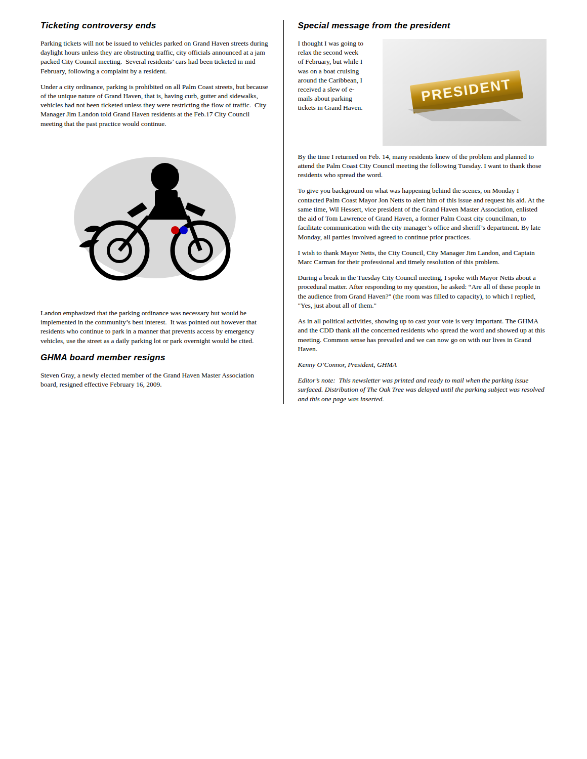Ticketing controversy ends
Parking tickets will not be issued to vehicles parked on Grand Haven streets during daylight hours unless they are obstructing traffic, city officials announced at a jam packed City Council meeting. Several residents’ cars had been ticketed in mid February, following a complaint by a resident.
Under a city ordinance, parking is prohibited on all Palm Coast streets, but because of the unique nature of Grand Haven, that is, having curb, gutter and sidewalks, vehicles had not been ticketed unless they were restricting the flow of traffic. City Manager Jim Landon told Grand Haven residents at the Feb.17 City Council meeting that the past practice would continue.
Landon emphasized that the parking ordinance was necessary but would be implemented in the community’s best interest. It was pointed out however that residents who continue to park in a manner that prevents access by emergency vehicles, use the street as a daily parking lot or park overnight would be cited.
GHMA board member resigns
Steven Gray, a newly elected member of the Grand Haven Master Association board, resigned effective February 16, 2009.
Special message from the president
I thought I was going to relax the second week of February, but while I was on a boat cruising around the Caribbean, I received a slew of e-mails about parking tickets in Grand Haven.
By the time I returned on Feb. 14, many residents knew of the problem and planned to attend the Palm Coast City Council meeting the following Tuesday. I want to thank those residents who spread the word.
To give you background on what was happening behind the scenes, on Monday I contacted Palm Coast Mayor Jon Netts to alert him of this issue and request his aid. At the same time, Wil Hessert, vice president of the Grand Haven Master Association, enlisted the aid of Tom Lawrence of Grand Haven, a former Palm Coast city councilman, to facilitate communication with the city manager’s office and sheriff’s department. By late Monday, all parties involved agreed to continue prior practices.
I wish to thank Mayor Netts, the City Council, City Manager Jim Landon, and Captain Marc Carman for their professional and timely resolution of this problem.
During a break in the Tuesday City Council meeting, I spoke with Mayor Netts about a procedural matter. After responding to my question, he asked: “Are all of these people in the audience from Grand Haven?" (the room was filled to capacity), to which I replied, "Yes, just about all of them."
As in all political activities, showing up to cast your vote is very important. The GHMA and the CDD thank all the concerned residents who spread the word and showed up at this meeting. Common sense has prevailed and we can now go on with our lives in Grand Haven.
Kenny O’Connor, President, GHMA
Editor’s note: This newsletter was printed and ready to mail when the parking issue surfaced. Distribution of The Oak Tree was delayed until the parking subject was resolved and this one page was inserted.